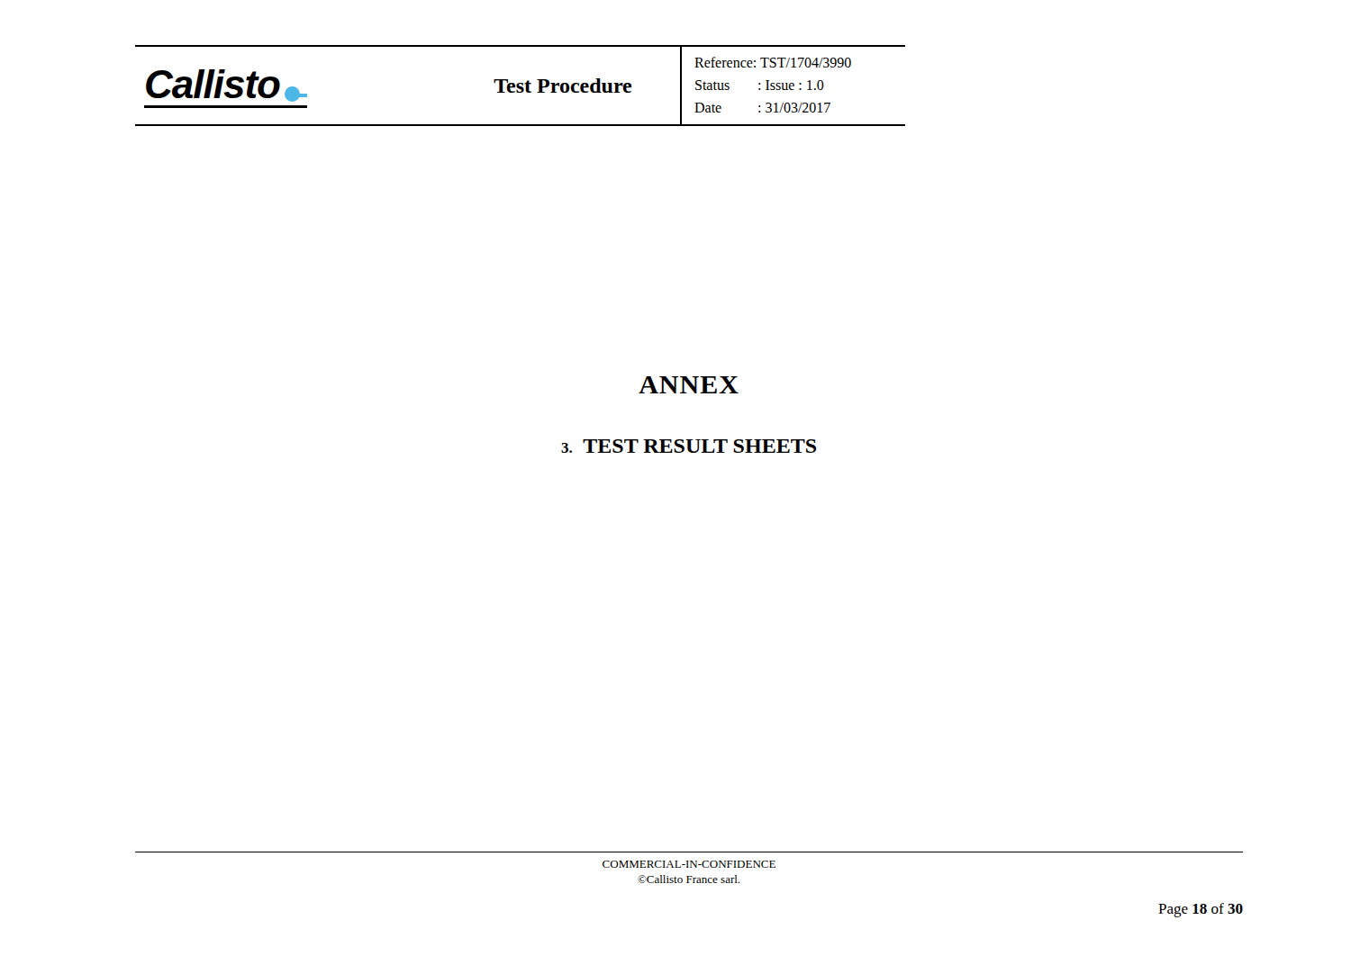Callisto
Test Procedure
Reference: TST/1704/3990
Status: Issue : 1.0
Date: 31/03/2017
ANNEX
3. TEST RESULT SHEETS
COMMERCIAL-IN-CONFIDENCE
©Callisto France sarl.
Page 18 of 30